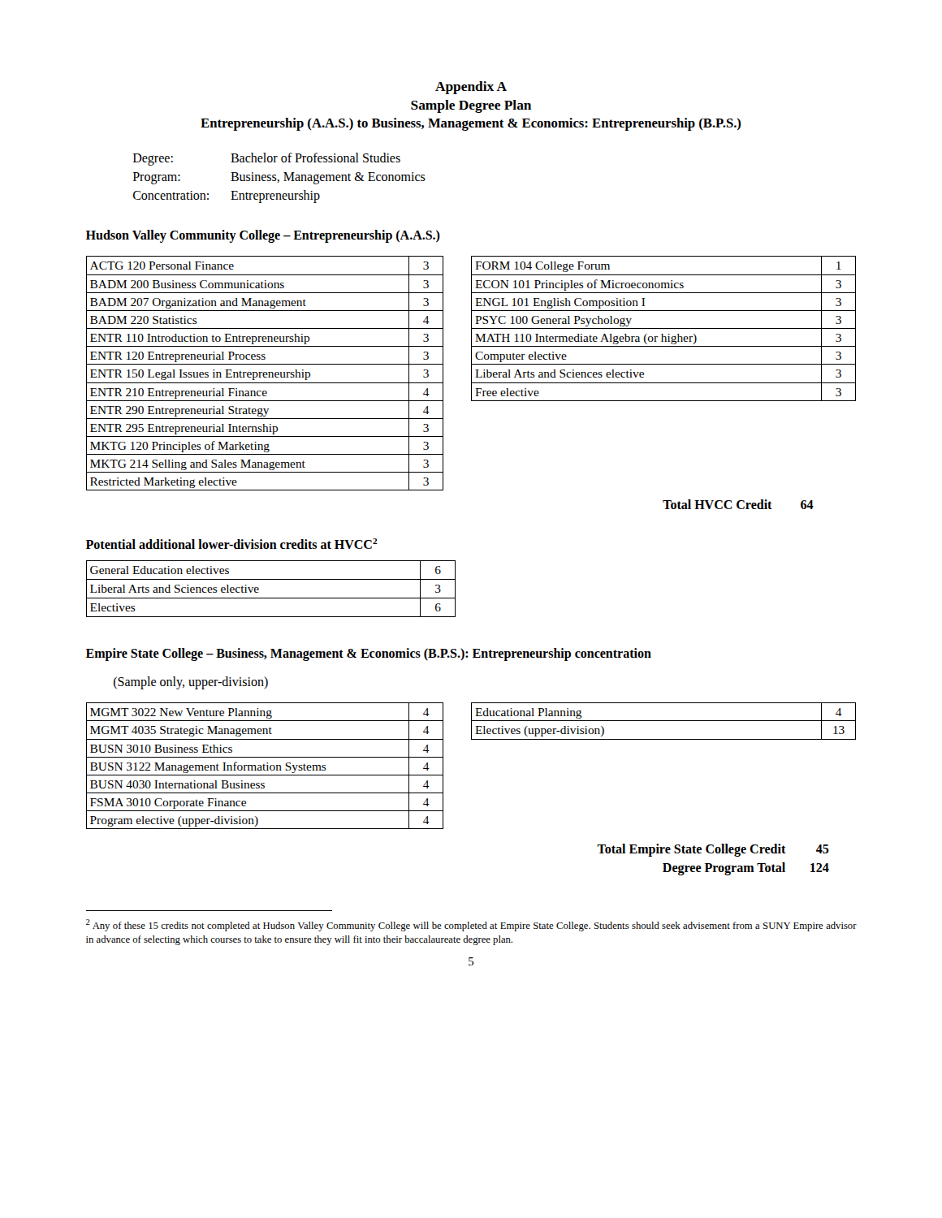Appendix A
Sample Degree Plan
Entrepreneurship (A.A.S.) to Business, Management & Economics: Entrepreneurship (B.P.S.)
| Degree: | Bachelor of Professional Studies |
| Program: | Business, Management & Economics |
| Concentration: | Entrepreneurship |
Hudson Valley Community College – Entrepreneurship (A.A.S.)
| / ACTG 120 Personal Finance / 3 / / BADM 200 Business Communications / 3 / / BADM 207 Organization and Management / 3 / / BADM 220 Statistics / 4 / / ENTR 110 Introduction to Entrepreneurship / 3 / / ENTR 120 Entrepreneurial Process / 3 / / ENTR 150 Legal Issues in Entrepreneurship / 3 / / ENTR 210 Entrepreneurial Finance / 4 / / ENTR 290 Entrepreneurial Strategy / 4 / / ENTR 295 Entrepreneurial Internship / 3 / / MKTG 120 Principles of Marketing / 3 / / MKTG 214 Selling and Sales Management / 3 / / Restricted Marketing elective / 3 / | / FORM 104 College Forum / 1 / / ECON 101 Principles of Microeconomics / 3 / / ENGL 101 English Composition I / 3 / / PSYC 100 General Psychology / 3 / / MATH 110 Intermediate Algebra (or higher) / 3 / / Computer elective / 3 / / Liberal Arts and Sciences elective / 3 / / Free elective / 3 / |
Total HVCC Credit 64
Potential additional lower-division credits at HVCC2
| General Education electives | 6 |
| Liberal Arts and Sciences elective | 3 |
| Electives | 6 |
Empire State College – Business, Management & Economics (B.P.S.): Entrepreneurship concentration
(Sample only, upper-division)
| / MGMT 3022 New Venture Planning / 4 / / MGMT 4035 Strategic Management / 4 / / BUSN 3010 Business Ethics / 4 / / BUSN 3122 Management Information Systems / 4 / / BUSN 4030 International Business / 4 / / FSMA 3010 Corporate Finance / 4 / / Program elective (upper-division) / 4 / | / Educational Planning / 4 / / Electives (upper-division) / 13 / |
Total Empire State College Credit 45
Degree Program Total 124
2 Any of these 15 credits not completed at Hudson Valley Community College will be completed at Empire State College. Students should seek advisement from a SUNY Empire advisor in advance of selecting which courses to take to ensure they will fit into their baccalaureate degree plan.
5